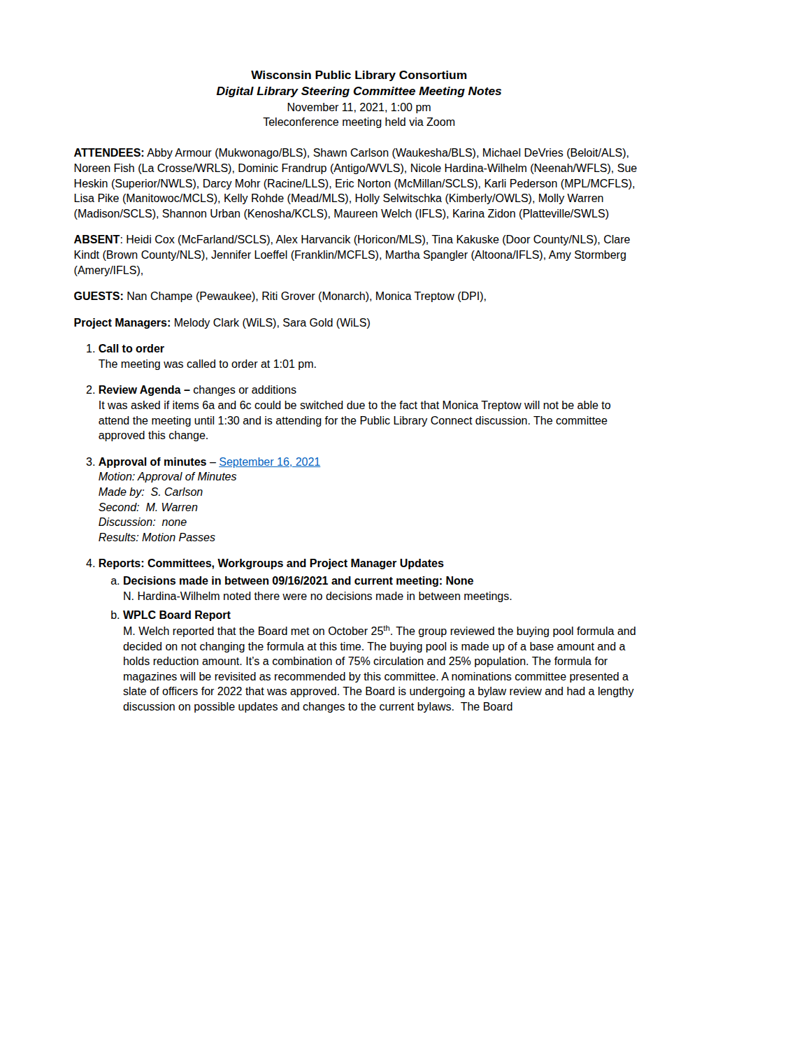Wisconsin Public Library Consortium
Digital Library Steering Committee Meeting Notes
November 11, 2021, 1:00 pm
Teleconference meeting held via Zoom
ATTENDEES: Abby Armour (Mukwonago/BLS), Shawn Carlson (Waukesha/BLS), Michael DeVries (Beloit/ALS), Noreen Fish (La Crosse/WRLS), Dominic Frandrup (Antigo/WVLS), Nicole Hardina-Wilhelm (Neenah/WFLS), Sue Heskin (Superior/NWLS), Darcy Mohr (Racine/LLS), Eric Norton (McMillan/SCLS), Karli Pederson (MPL/MCFLS), Lisa Pike (Manitowoc/MCLS), Kelly Rohde (Mead/MLS), Holly Selwitschka (Kimberly/OWLS), Molly Warren (Madison/SCLS), Shannon Urban (Kenosha/KCLS), Maureen Welch (IFLS), Karina Zidon (Platteville/SWLS)
ABSENT: Heidi Cox (McFarland/SCLS), Alex Harvancik (Horicon/MLS), Tina Kakuske (Door County/NLS), Clare Kindt (Brown County/NLS), Jennifer Loeffel (Franklin/MCFLS), Martha Spangler (Altoona/IFLS), Amy Stormberg (Amery/IFLS),
GUESTS: Nan Champe (Pewaukee), Riti Grover (Monarch), Monica Treptow (DPI),
Project Managers: Melody Clark (WiLS), Sara Gold (WiLS)
Call to order
The meeting was called to order at 1:01 pm.
Review Agenda – changes or additions
It was asked if items 6a and 6c could be switched due to the fact that Monica Treptow will not be able to attend the meeting until 1:30 and is attending for the Public Library Connect discussion. The committee approved this change.
Approval of minutes – September 16, 2021
Motion: Approval of Minutes
Made by: S. Carlson
Second: M. Warren
Discussion: none
Results: Motion Passes
Reports: Committees, Workgroups and Project Manager Updates
Decisions made in between 09/16/2021 and current meeting: None
N. Hardina-Wilhelm noted there were no decisions made in between meetings.
WPLC Board Report
M. Welch reported that the Board met on October 25th. The group reviewed the buying pool formula and decided on not changing the formula at this time. The buying pool is made up of a base amount and a holds reduction amount. It’s a combination of 75% circulation and 25% population. The formula for magazines will be revisited as recommended by this committee. A nominations committee presented a slate of officers for 2022 that was approved. The Board is undergoing a bylaw review and had a lengthy discussion on possible updates and changes to the current bylaws. The Board